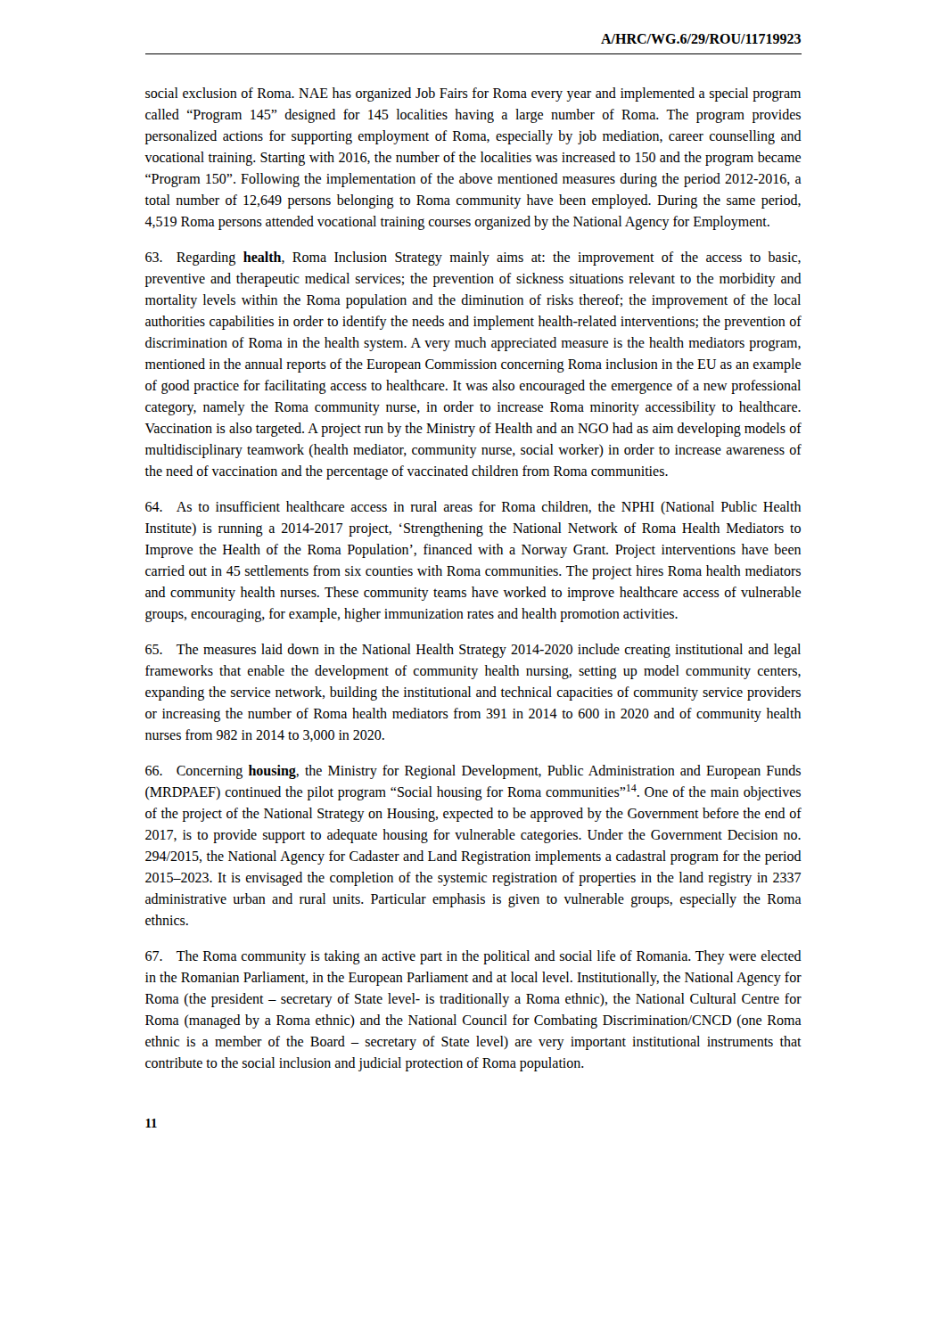A/HRC/WG.6/29/ROU/11719923
social exclusion of Roma. NAE has organized Job Fairs for Roma every year and implemented a special program called “Program 145” designed for 145 localities having a large number of Roma. The program provides personalized actions for supporting employment of Roma, especially by job mediation, career counselling and vocational training. Starting with 2016, the number of the localities was increased to 150 and the program became “Program 150”. Following the implementation of the above mentioned measures during the period 2012-2016, a total number of 12,649 persons belonging to Roma community have been employed. During the same period, 4,519 Roma persons attended vocational training courses organized by the National Agency for Employment.
63. Regarding health, Roma Inclusion Strategy mainly aims at: the improvement of the access to basic, preventive and therapeutic medical services; the prevention of sickness situations relevant to the morbidity and mortality levels within the Roma population and the diminution of risks thereof; the improvement of the local authorities capabilities in order to identify the needs and implement health-related interventions; the prevention of discrimination of Roma in the health system. A very much appreciated measure is the health mediators program, mentioned in the annual reports of the European Commission concerning Roma inclusion in the EU as an example of good practice for facilitating access to healthcare. It was also encouraged the emergence of a new professional category, namely the Roma community nurse, in order to increase Roma minority accessibility to healthcare. Vaccination is also targeted. A project run by the Ministry of Health and an NGO had as aim developing models of multidisciplinary teamwork (health mediator, community nurse, social worker) in order to increase awareness of the need of vaccination and the percentage of vaccinated children from Roma communities.
64. As to insufficient healthcare access in rural areas for Roma children, the NPHI (National Public Health Institute) is running a 2014-2017 project, ‘Strengthening the National Network of Roma Health Mediators to Improve the Health of the Roma Population’, financed with a Norway Grant. Project interventions have been carried out in 45 settlements from six counties with Roma communities. The project hires Roma health mediators and community health nurses. These community teams have worked to improve healthcare access of vulnerable groups, encouraging, for example, higher immunization rates and health promotion activities.
65. The measures laid down in the National Health Strategy 2014-2020 include creating institutional and legal frameworks that enable the development of community health nursing, setting up model community centers, expanding the service network, building the institutional and technical capacities of community service providers or increasing the number of Roma health mediators from 391 in 2014 to 600 in 2020 and of community health nurses from 982 in 2014 to 3,000 in 2020.
66. Concerning housing, the Ministry for Regional Development, Public Administration and European Funds (MRDPAEF) continued the pilot program “Social housing for Roma communities”14. One of the main objectives of the project of the National Strategy on Housing, expected to be approved by the Government before the end of 2017, is to provide support to adequate housing for vulnerable categories. Under the Government Decision no. 294/2015, the National Agency for Cadaster and Land Registration implements a cadastral program for the period 2015–2023. It is envisaged the completion of the systemic registration of properties in the land registry in 2337 administrative urban and rural units. Particular emphasis is given to vulnerable groups, especially the Roma ethnics.
67. The Roma community is taking an active part in the political and social life of Romania. They were elected in the Romanian Parliament, in the European Parliament and at local level. Institutionally, the National Agency for Roma (the president – secretary of State level- is traditionally a Roma ethnic), the National Cultural Centre for Roma (managed by a Roma ethnic) and the National Council for Combating Discrimination/CNCD (one Roma ethnic is a member of the Board – secretary of State level) are very important institutional instruments that contribute to the social inclusion and judicial protection of Roma population.
11